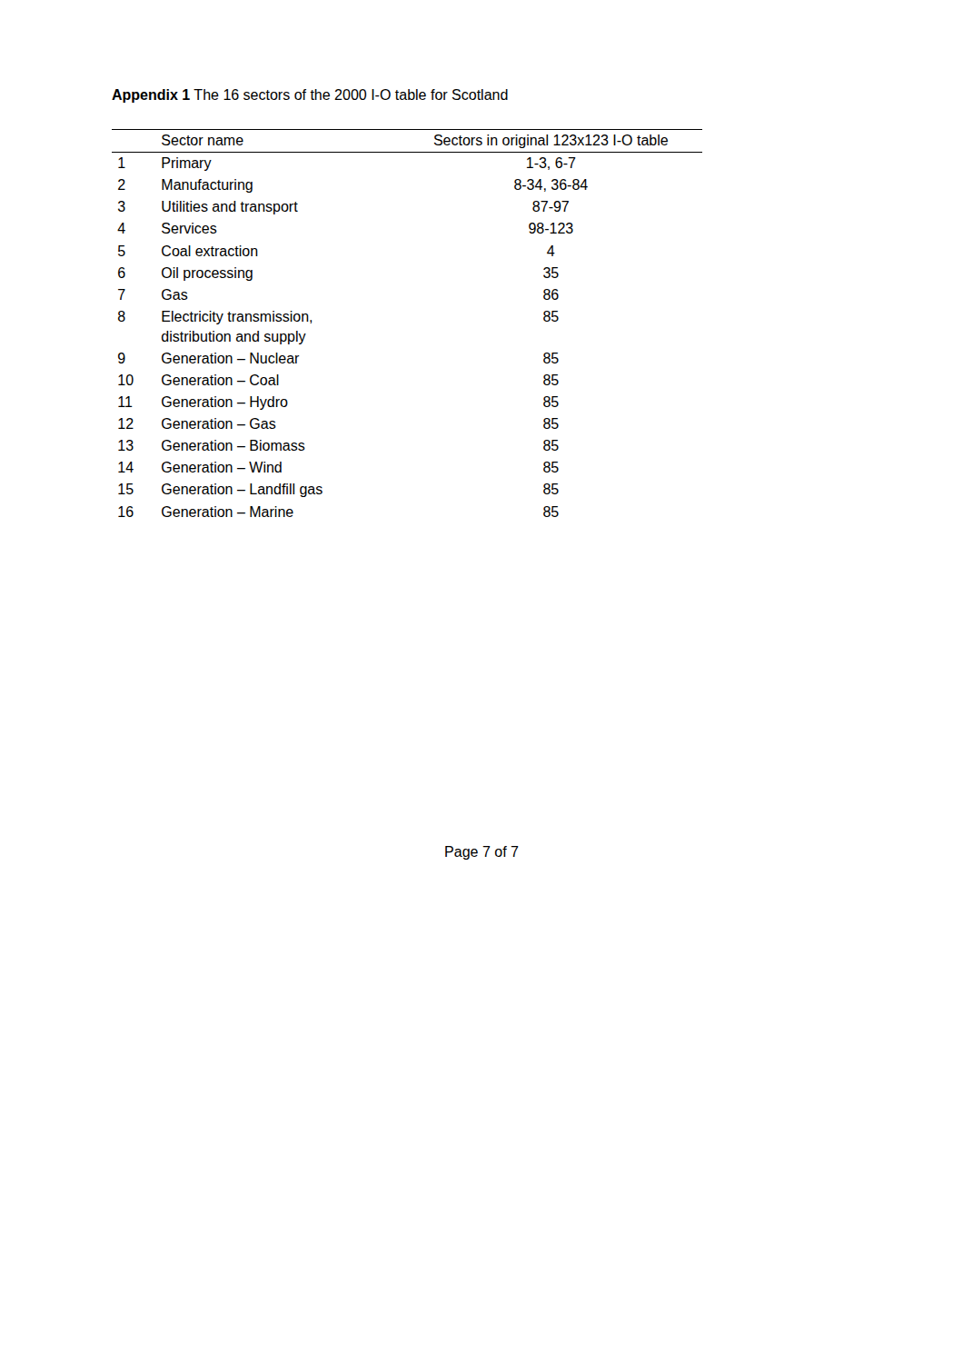Appendix 1 The 16 sectors of the 2000 I-O table for Scotland
| | Sector name | Sectors in original 123x123 I-O table |
| --- | --- | --- |
| 1 | Primary | 1-3, 6-7 |
| 2 | Manufacturing | 8-34, 36-84 |
| 3 | Utilities and transport | 87-97 |
| 4 | Services | 98-123 |
| 5 | Coal extraction | 4 |
| 6 | Oil processing | 35 |
| 7 | Gas | 86 |
| 8 | Electricity transmission, distribution and supply | 85 |
| 9 | Generation – Nuclear | 85 |
| 10 | Generation – Coal | 85 |
| 11 | Generation – Hydro | 85 |
| 12 | Generation – Gas | 85 |
| 13 | Generation – Biomass | 85 |
| 14 | Generation – Wind | 85 |
| 15 | Generation – Landfill gas | 85 |
| 16 | Generation – Marine | 85 |
Page 7 of 7